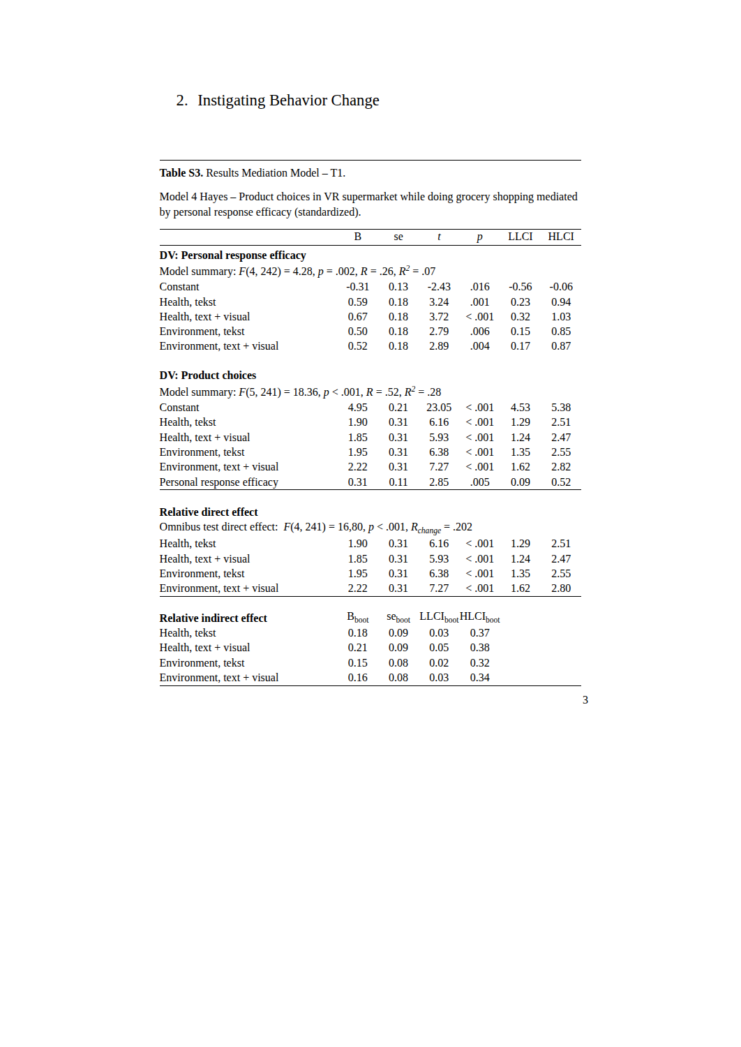2. Instigating Behavior Change
Table S3. Results Mediation Model – T1.
Model 4 Hayes – Product choices in VR supermarket while doing grocery shopping mediated by personal response efficacy (standardized).
| | B | se | t | p | LLCI | HLCI |
| --- | --- | --- | --- | --- | --- | --- |
| DV: Personal response efficacy |
| Model summary: F (4, 242) = 4.28, p = .002, R = .26, R 2 = .07 |
| Constant | -0.31 | 0.13 | -2.43 | .016 | -0.56 | -0.06 |
| Health, tekst | 0.59 | 0.18 | 3.24 | .001 | 0.23 | 0.94 |
| Health, text + visual | 0.67 | 0.18 | 3.72 | < .001 | 0.32 | 1.03 |
| Environment, tekst | 0.50 | 0.18 | 2.79 | .006 | 0.15 | 0.85 |
| Environment, text + visual | 0.52 | 0.18 | 2.89 | .004 | 0.17 | 0.87 |
| DV: Product choices |
| Model summary: F (5, 241) = 18.36, p < .001, R = .52, R 2 = .28 |
| Constant | 4.95 | 0.21 | 23.05 | < .001 | 4.53 | 5.38 |
| Health, tekst | 1.90 | 0.31 | 6.16 | < .001 | 1.29 | 2.51 |
| Health, text + visual | 1.85 | 0.31 | 5.93 | < .001 | 1.24 | 2.47 |
| Environment, tekst | 1.95 | 0.31 | 6.38 | < .001 | 1.35 | 2.55 |
| Environment, text + visual | 2.22 | 0.31 | 7.27 | < .001 | 1.62 | 2.82 |
| Personal response efficacy | 0.31 | 0.11 | 2.85 | .005 | 0.09 | 0.52 |
| Relative direct effect |
| Omnibus test direct effect: F (4, 241) = 16,80, p < .001, R change = .202 |
| Health, tekst | 1.90 | 0.31 | 6.16 | < .001 | 1.29 | 2.51 |
| Health, text + visual | 1.85 | 0.31 | 5.93 | < .001 | 1.24 | 2.47 |
| Environment, tekst | 1.95 | 0.31 | 6.38 | < .001 | 1.35 | 2.55 |
| Environment, text + visual | 2.22 | 0.31 | 7.27 | < .001 | 1.62 | 2.80 |
| Relative indirect effect | B boot | se boot | LLCI boot | HLCI boot | | |
| Health, tekst | 0.18 | 0.09 | 0.03 | 0.37 | | |
| Health, text + visual | 0.21 | 0.09 | 0.05 | 0.38 | | |
| Environment, tekst | 0.15 | 0.08 | 0.02 | 0.32 | | |
| Environment, text + visual | 0.16 | 0.08 | 0.03 | 0.34 | | |
3